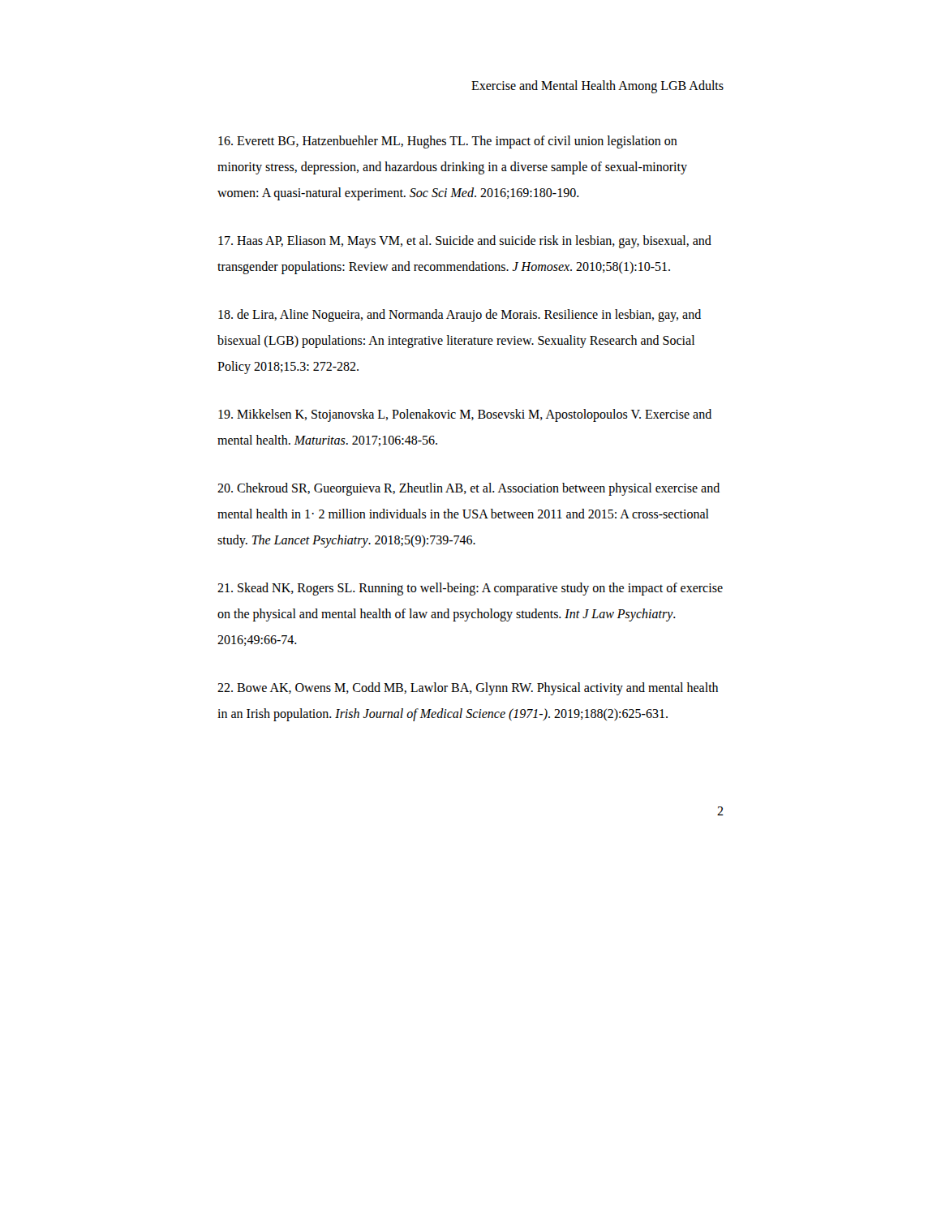Exercise and Mental Health Among LGB Adults
16. Everett BG, Hatzenbuehler ML, Hughes TL. The impact of civil union legislation on minority stress, depression, and hazardous drinking in a diverse sample of sexual-minority women: A quasi-natural experiment. Soc Sci Med. 2016;169:180-190.
17. Haas AP, Eliason M, Mays VM, et al. Suicide and suicide risk in lesbian, gay, bisexual, and transgender populations: Review and recommendations. J Homosex. 2010;58(1):10-51.
18. de Lira, Aline Nogueira, and Normanda Araujo de Morais. Resilience in lesbian, gay, and bisexual (LGB) populations: An integrative literature review. Sexuality Research and Social Policy 2018;15.3: 272-282.
19. Mikkelsen K, Stojanovska L, Polenakovic M, Bosevski M, Apostolopoulos V. Exercise and mental health. Maturitas. 2017;106:48-56.
20. Chekroud SR, Gueorguieva R, Zheutlin AB, et al. Association between physical exercise and mental health in 1· 2 million individuals in the USA between 2011 and 2015: A cross-sectional study. The Lancet Psychiatry. 2018;5(9):739-746.
21. Skead NK, Rogers SL. Running to well-being: A comparative study on the impact of exercise on the physical and mental health of law and psychology students. Int J Law Psychiatry. 2016;49:66-74.
22. Bowe AK, Owens M, Codd MB, Lawlor BA, Glynn RW. Physical activity and mental health in an Irish population. Irish Journal of Medical Science (1971-). 2019;188(2):625-631.
2